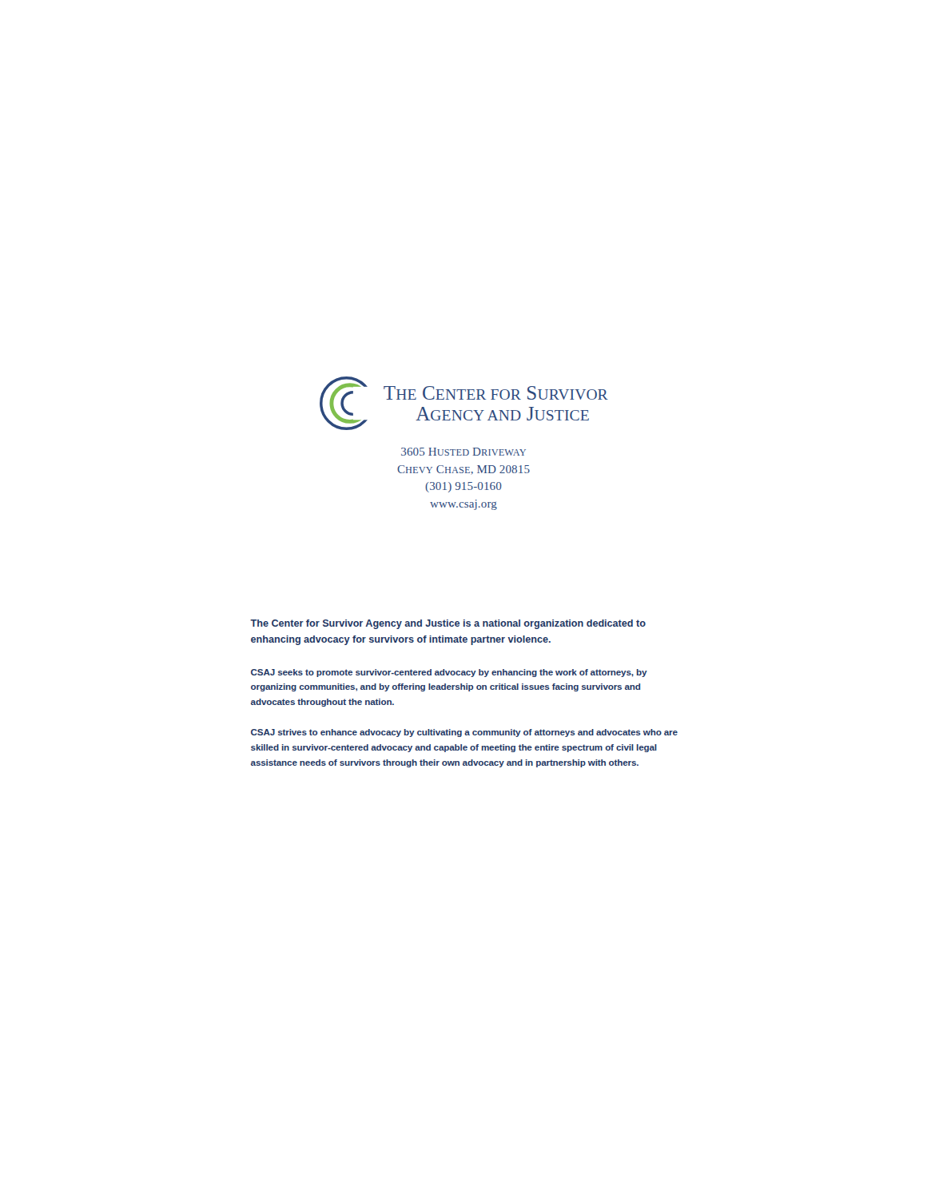THE CENTER FOR SURVIVOR AGENCY AND JUSTICE
3605 HUSTED DRIVEWAY
CHEVY CHASE, MD 20815
(301) 915-0160
www.csaj.org
The Center for Survivor Agency and Justice is a national organization dedicated to enhancing advocacy for survivors of intimate partner violence.
CSAJ seeks to promote survivor-centered advocacy by enhancing the work of attorneys, by organizing communities, and by offering leadership on critical issues facing survivors and advocates throughout the nation.
CSAJ strives to enhance advocacy by cultivating a community of attorneys and advocates who are skilled in survivor-centered advocacy and capable of meeting the entire spectrum of civil legal assistance needs of survivors through their own advocacy and in partnership with others.